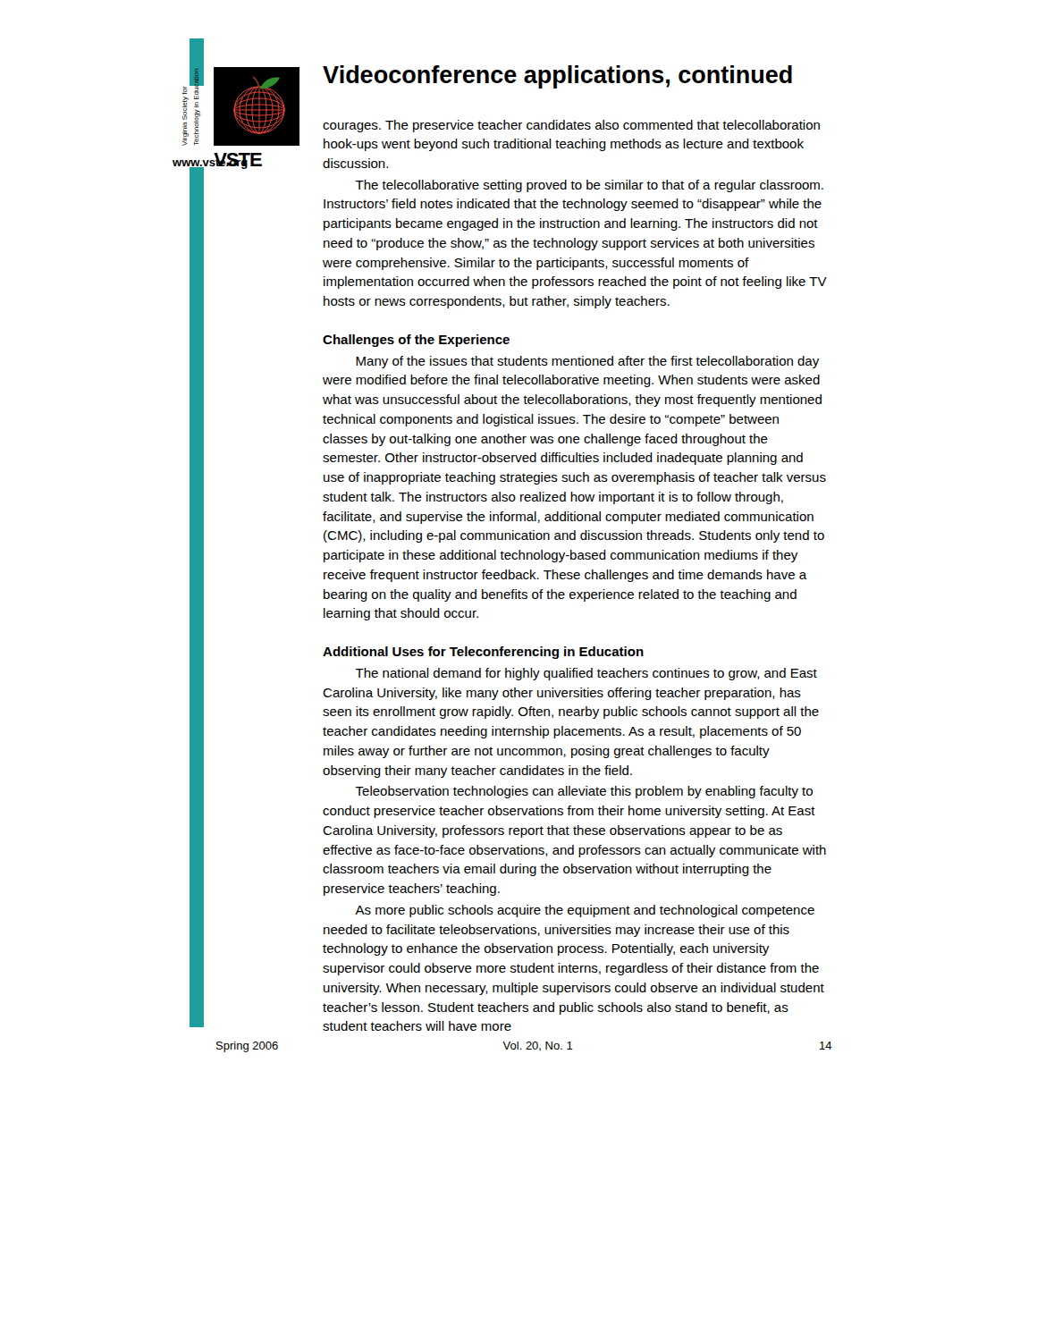Virginia Society for Technology in Education
VSTE
www.vste.org
Videoconference applications, continued
courages. The preservice teacher candidates also commented that telecollaboration hook-ups went beyond such traditional teaching methods as lecture and textbook discussion.
The telecollaborative setting proved to be similar to that of a regular classroom. Instructors’ field notes indicated that the technology seemed to “disappear” while the participants became engaged in the instruction and learning. The instructors did not need to “produce the show,” as the technology support services at both universities were comprehensive. Similar to the participants, successful moments of implementation occurred when the professors reached the point of not feeling like TV hosts or news correspondents, but rather, simply teachers.
Challenges of the Experience
Many of the issues that students mentioned after the first telecollaboration day were modified before the final telecollaborative meeting. When students were asked what was unsuccessful about the telecollaborations, they most frequently mentioned technical components and logistical issues. The desire to “compete” between classes by out-talking one another was one challenge faced throughout the semester. Other instructor-observed difficulties included inadequate planning and use of inappropriate teaching strategies such as overemphasis of teacher talk versus student talk. The instructors also realized how important it is to follow through, facilitate, and supervise the informal, additional computer mediated communication (CMC), including e-pal communication and discussion threads. Students only tend to participate in these additional technology-based communication mediums if they receive frequent instructor feedback. These challenges and time demands have a bearing on the quality and benefits of the experience related to the teaching and learning that should occur.
Additional Uses for Teleconferencing in Education
The national demand for highly qualified teachers continues to grow, and East Carolina University, like many other universities offering teacher preparation, has seen its enrollment grow rapidly. Often, nearby public schools cannot support all the teacher candidates needing internship placements. As a result, placements of 50 miles away or further are not uncommon, posing great challenges to faculty observing their many teacher candidates in the field.
Teleobservation technologies can alleviate this problem by enabling faculty to conduct preservice teacher observations from their home university setting. At East Carolina University, professors report that these observations appear to be as effective as face-to-face observations, and professors can actually communicate with classroom teachers via email during the observation without interrupting the preservice teachers’ teaching.
As more public schools acquire the equipment and technological competence needed to facilitate teleobservations, universities may increase their use of this technology to enhance the observation process. Potentially, each university supervisor could observe more student interns, regardless of their distance from the university. When necessary, multiple supervisors could observe an individual student teacher’s lesson. Student teachers and public schools also stand to benefit, as student teachers will have more
Spring 2006
Vol. 20, No. 1
14